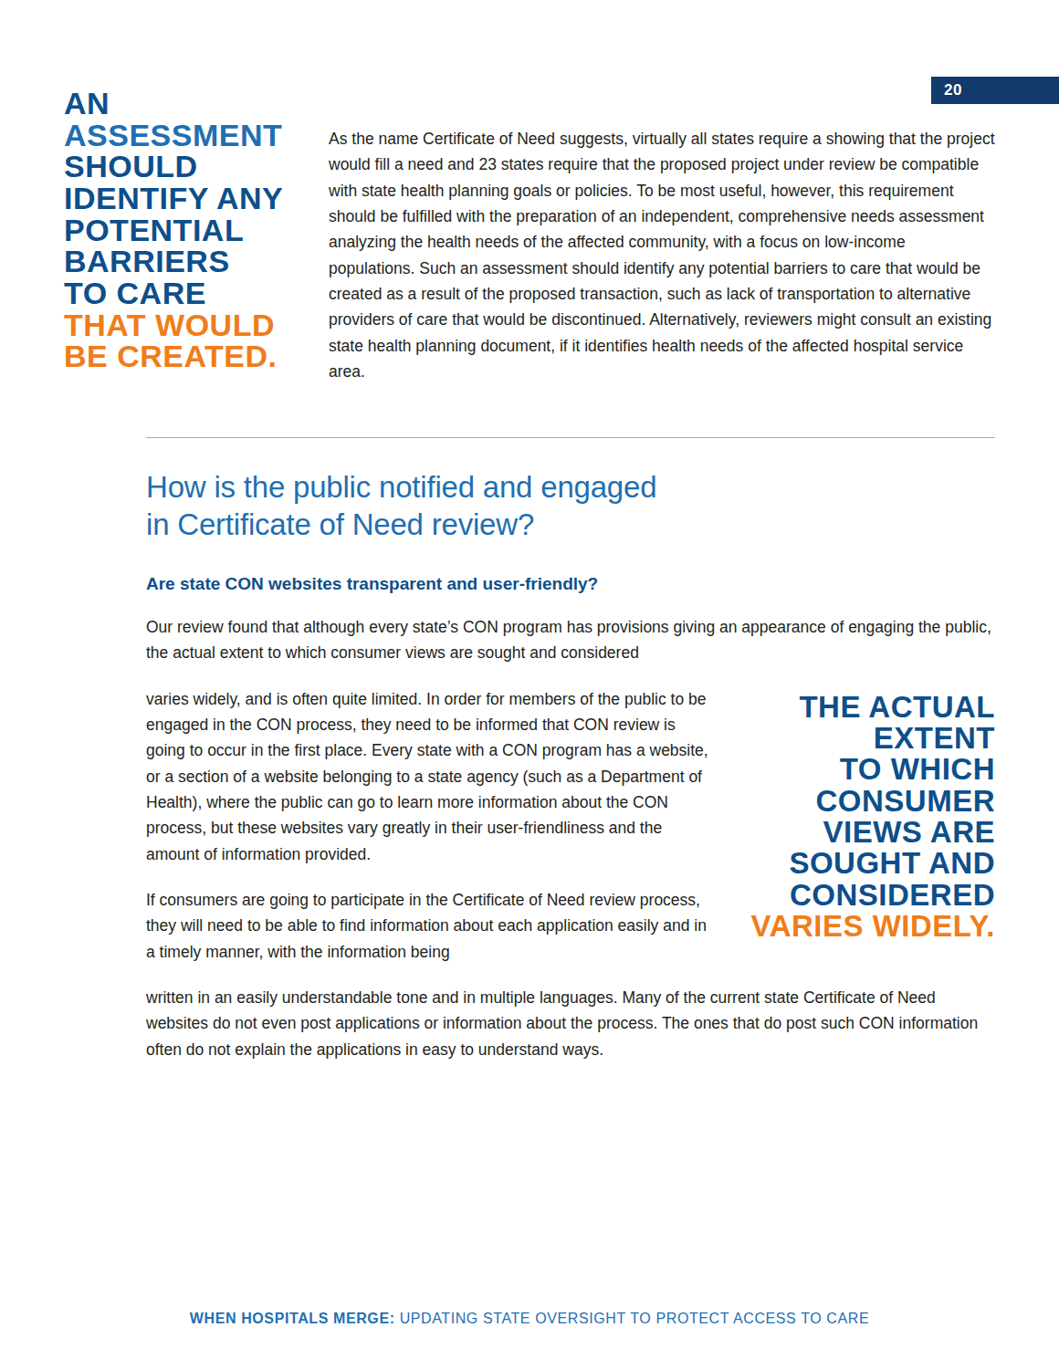20
AN
ASSESSMENT
SHOULD
IDENTIFY ANY
POTENTIAL
BARRIERS
TO CARE
THAT WOULD
BE CREATED.
As the name Certificate of Need suggests, virtually all states require a showing that the project would fill a need and 23 states require that the proposed project under review be compatible with state health planning goals or policies. To be most useful, however, this requirement should be fulfilled with the preparation of an independent, comprehensive needs assessment analyzing the health needs of the affected community, with a focus on low-income populations. Such an assessment should identify any potential barriers to care that would be created as a result of the proposed transaction, such as lack of transportation to alternative providers of care that would be discontinued. Alternatively, reviewers might consult an existing state health planning document, if it identifies health needs of the affected hospital service area.
How is the public notified and engaged
in Certificate of Need review?
Are state CON websites transparent and user-friendly?
Our review found that although every state’s CON program has provisions giving an appearance of engaging the public, the actual extent to which consumer views are sought and considered
THE ACTUAL
EXTENT
TO WHICH
CONSUMER
VIEWS ARE
SOUGHT AND
CONSIDERED
VARIES WIDELY.
varies widely, and is often quite limited. In order for members of the public to be engaged in the CON process, they need to be informed that CON review is going to occur in the first place. Every state with a CON program has a website, or a section of a website belonging to a state agency (such as a Department of Health), where the public can go to learn more information about the CON process, but these websites vary greatly in their user-friendliness and the amount of information provided.
If consumers are going to participate in the Certificate of Need review process, they will need to be able to find information about each application easily and in a timely manner, with the information being
written in an easily understandable tone and in multiple languages. Many of the current state Certificate of Need websites do not even post applications or information about the process. The ones that do post such CON information often do not explain the applications in easy to understand ways.
WHEN HOSPITALS MERGE: UPDATING STATE OVERSIGHT TO PROTECT ACCESS TO CARE